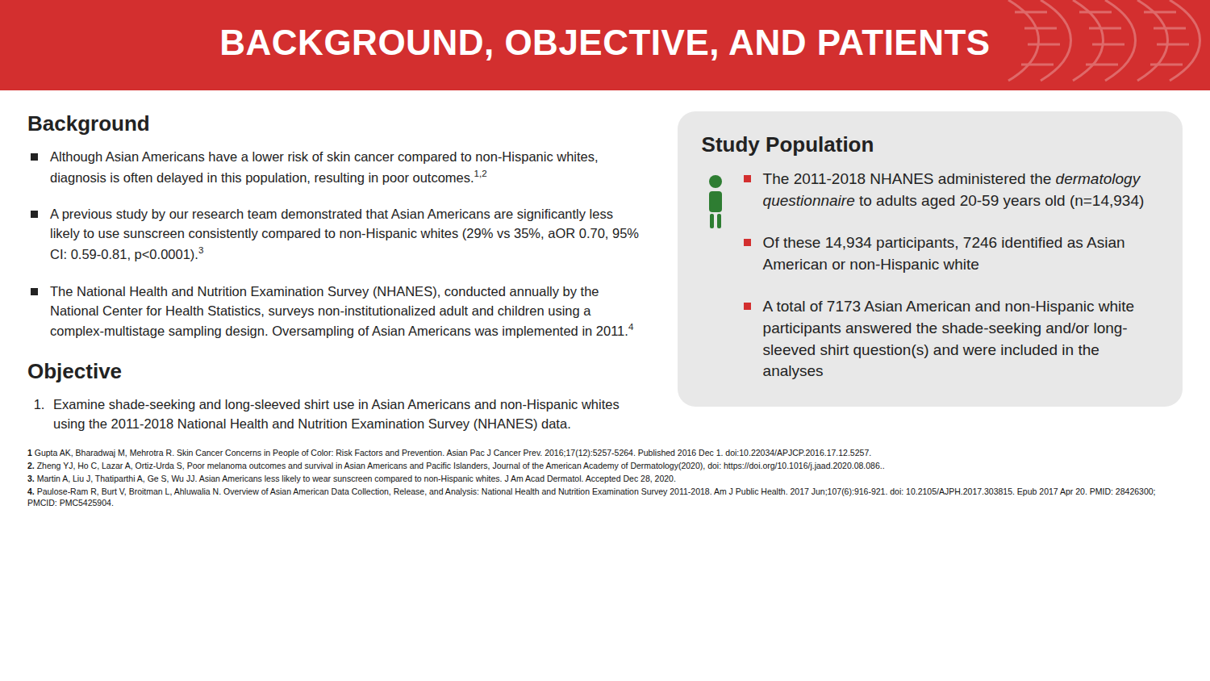BACKGROUND, OBJECTIVE, AND PATIENTS
Background
Although Asian Americans have a lower risk of skin cancer compared to non-Hispanic whites, diagnosis is often delayed in this population, resulting in poor outcomes.1,2
A previous study by our research team demonstrated that Asian Americans are significantly less likely to use sunscreen consistently compared to non-Hispanic whites (29% vs 35%, aOR 0.70, 95% CI: 0.59-0.81, p<0.0001).3
The National Health and Nutrition Examination Survey (NHANES), conducted annually by the National Center for Health Statistics, surveys non-institutionalized adult and children using a complex-multistage sampling design. Oversampling of Asian Americans was implemented in 2011.4
Objective
Examine shade-seeking and long-sleeved shirt use in Asian Americans and non-Hispanic whites using the 2011-2018 National Health and Nutrition Examination Survey (NHANES) data.
Study Population
The 2011-2018 NHANES administered the dermatology questionnaire to adults aged 20-59 years old (n=14,934)
Of these 14,934 participants, 7246 identified as Asian American or non-Hispanic white
A total of 7173 Asian American and non-Hispanic white participants answered the shade-seeking and/or long-sleeved shirt question(s) and were included in the analyses
1 Gupta AK, Bharadwaj M, Mehrotra R. Skin Cancer Concerns in People of Color: Risk Factors and Prevention. Asian Pac J Cancer Prev. 2016;17(12):5257-5264. Published 2016 Dec 1. doi:10.22034/APJCP.2016.17.12.5257.
2. Zheng YJ, Ho C, Lazar A, Ortiz-Urda S, Poor melanoma outcomes and survival in Asian Americans and Pacific Islanders, Journal of the American Academy of Dermatology(2020), doi: https://doi.org/10.1016/j.jaad.2020.08.086..
3. Martin A, Liu J, Thatiparthi A, Ge S, Wu JJ. Asian Americans less likely to wear sunscreen compared to non-Hispanic whites. J Am Acad Dermatol. Accepted Dec 28, 2020.
4. Paulose-Ram R, Burt V, Broitman L, Ahluwalia N. Overview of Asian American Data Collection, Release, and Analysis: National Health and Nutrition Examination Survey 2011-2018. Am J Public Health. 2017 Jun;107(6):916-921. doi: 10.2105/AJPH.2017.303815. Epub 2017 Apr 20. PMID: 28426300; PMCID: PMC5425904.